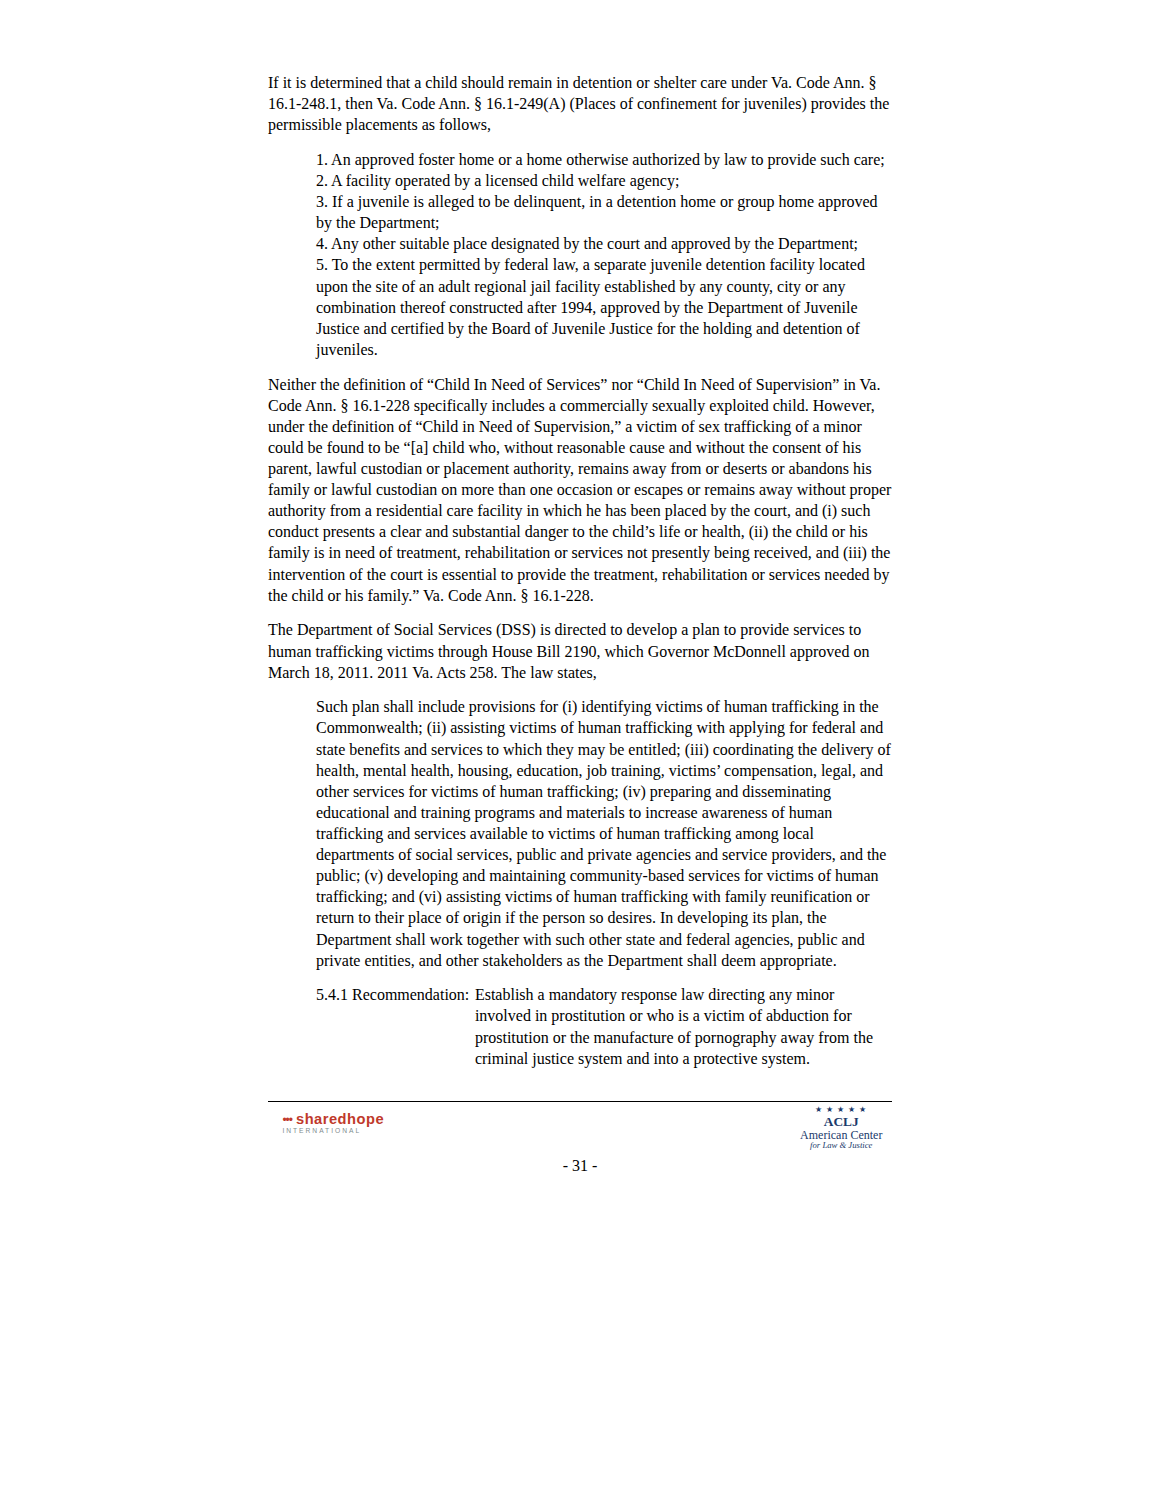If it is determined that a child should remain in detention or shelter care under Va. Code Ann. § 16.1-248.1, then Va. Code Ann. § 16.1-249(A) (Places of confinement for juveniles) provides the permissible placements as follows,
1. An approved foster home or a home otherwise authorized by law to provide such care;
2. A facility operated by a licensed child welfare agency;
3. If a juvenile is alleged to be delinquent, in a detention home or group home approved by the Department;
4. Any other suitable place designated by the court and approved by the Department;
5. To the extent permitted by federal law, a separate juvenile detention facility located upon the site of an adult regional jail facility established by any county, city or any combination thereof constructed after 1994, approved by the Department of Juvenile Justice and certified by the Board of Juvenile Justice for the holding and detention of juveniles.
Neither the definition of “Child In Need of Services” nor “Child In Need of Supervision” in Va. Code Ann. § 16.1-228 specifically includes a commercially sexually exploited child. However, under the definition of “Child in Need of Supervision,” a victim of sex trafficking of a minor could be found to be “[a] child who, without reasonable cause and without the consent of his parent, lawful custodian or placement authority, remains away from or deserts or abandons his family or lawful custodian on more than one occasion or escapes or remains away without proper authority from a residential care facility in which he has been placed by the court, and (i) such conduct presents a clear and substantial danger to the child’s life or health, (ii) the child or his family is in need of treatment, rehabilitation or services not presently being received, and (iii) the intervention of the court is essential to provide the treatment, rehabilitation or services needed by the child or his family.” Va. Code Ann. § 16.1-228.
The Department of Social Services (DSS) is directed to develop a plan to provide services to human trafficking victims through House Bill 2190, which Governor McDonnell approved on March 18, 2011. 2011 Va. Acts 258. The law states,
Such plan shall include provisions for (i) identifying victims of human trafficking in the Commonwealth; (ii) assisting victims of human trafficking with applying for federal and state benefits and services to which they may be entitled; (iii) coordinating the delivery of health, mental health, housing, education, job training, victims’ compensation, legal, and other services for victims of human trafficking; (iv) preparing and disseminating educational and training programs and materials to increase awareness of human trafficking and services available to victims of human trafficking among local departments of social services, public and private agencies and service providers, and the public; (v) developing and maintaining community-based services for victims of human trafficking; and (vi) assisting victims of human trafficking with family reunification or return to their place of origin if the person so desires. In developing its plan, the Department shall work together with such other state and federal agencies, public and private entities, and other stakeholders as the Department shall deem appropriate.
5.4.1 Recommendation:
Establish a mandatory response law directing any minor involved in prostitution or who is a victim of abduction for prostitution or the manufacture of pornography away from the criminal justice system and into a protective system.
•••sharedhope INTERNATIONAL
- 31 -
★ ★ ★ ★ ★ ACLJ American Center for Law & Justice